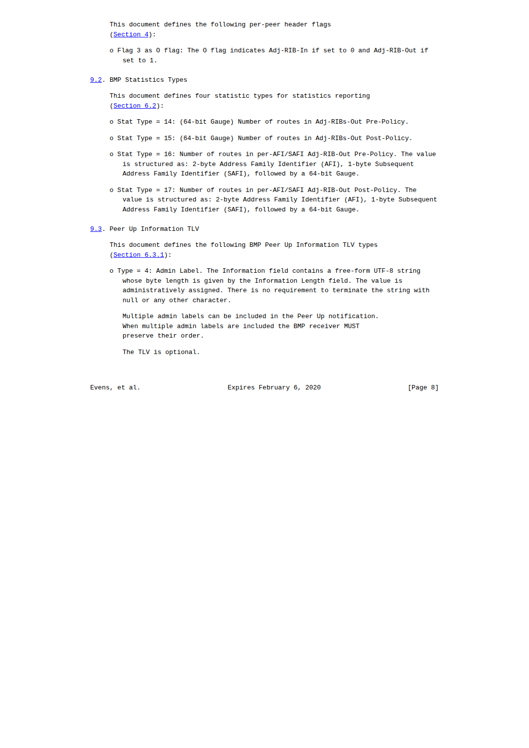This document defines the following per-peer header flags (Section 4):
Flag 3 as O flag: The O flag indicates Adj-RIB-In if set to 0 and Adj-RIB-Out if set to 1.
9.2. BMP Statistics Types
This document defines four statistic types for statistics reporting (Section 6.2):
Stat Type = 14: (64-bit Gauge) Number of routes in Adj-RIBs-Out Pre-Policy.
Stat Type = 15: (64-bit Gauge) Number of routes in Adj-RIBs-Out Post-Policy.
Stat Type = 16: Number of routes in per-AFI/SAFI Adj-RIB-Out Pre-Policy. The value is structured as: 2-byte Address Family Identifier (AFI), 1-byte Subsequent Address Family Identifier (SAFI), followed by a 64-bit Gauge.
Stat Type = 17: Number of routes in per-AFI/SAFI Adj-RIB-Out Post-Policy. The value is structured as: 2-byte Address Family Identifier (AFI), 1-byte Subsequent Address Family Identifier (SAFI), followed by a 64-bit Gauge.
9.3. Peer Up Information TLV
This document defines the following BMP Peer Up Information TLV types (Section 6.3.1):
Type = 4: Admin Label. The Information field contains a free-form UTF-8 string whose byte length is given by the Information Length field. The value is administratively assigned. There is no requirement to terminate the string with null or any other character.
Multiple admin labels can be included in the Peer Up notification. When multiple admin labels are included the BMP receiver MUST preserve their order.
The TLV is optional.
Evens, et al. Expires February 6, 2020 [Page 8]